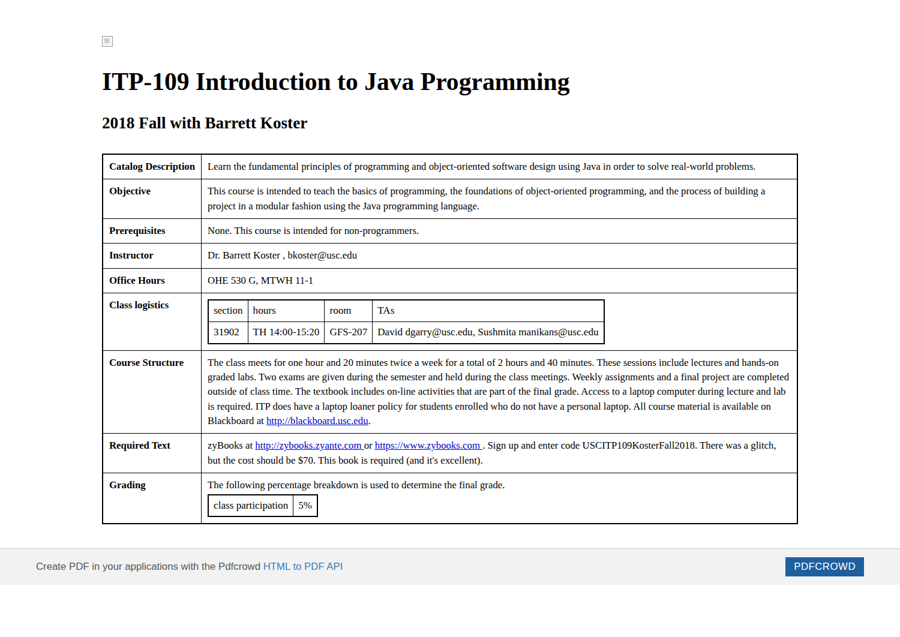ITP-109 Introduction to Java Programming
2018 Fall with Barrett Koster
| Catalog Description | Learn the fundamental principles of programming and object-oriented software design using Java in order to solve real-world problems. |
| Objective | This course is intended to teach the basics of programming, the foundations of object-oriented programming, and the process of building a project in a modular fashion using the Java programming language. |
| Prerequisites | None. This course is intended for non-programmers. |
| Instructor | Dr. Barrett Koster , bkoster@usc.edu |
| Office Hours | OHE 530 G, MTWH 11-1 |
| Class logistics | / section / hours / room / TAs / / 31902 / TH 14:00-15:20 / GFS-207 / David dgarry@usc.edu, Sushmita manikans@usc.edu / |
| Course Structure | The class meets for one hour and 20 minutes twice a week for a total of 2 hours and 40 minutes. These sessions include lectures and hands-on graded labs. Two exams are given during the semester and held during the class meetings. Weekly assignments and a final project are completed outside of class time. The textbook includes on-line activities that are part of the final grade. Access to a laptop computer during lecture and lab is required. ITP does have a laptop loaner policy for students enrolled who do not have a personal laptop. All course material is available on Blackboard at http://blackboard.usc.edu . |
| Required Text | zyBooks at http://zybooks.zyante.com or https://www.zybooks.com . Sign up and enter code USCITP109KosterFall2018. There was a glitch, but the cost should be $70. This book is required (and it's excellent). |
| Grading | The following percentage breakdown is used to determine the final grade. / class participation / 5% / |
Create PDF in your applications with the Pdfcrowd HTML to PDF API
PDFCROWD